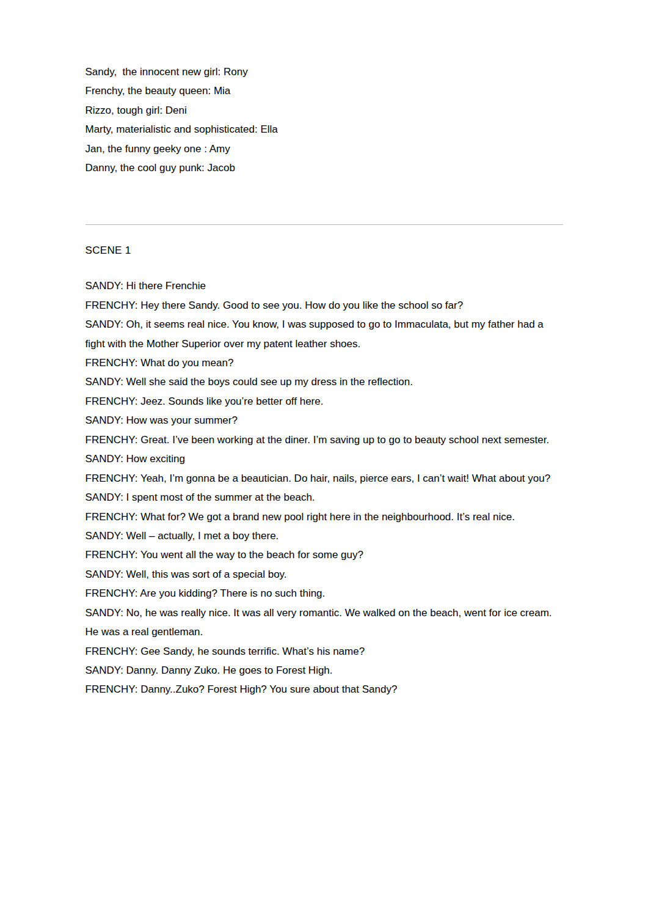Sandy, the innocent new girl: Rony
Frenchy, the beauty queen: Mia
Rizzo, tough girl: Deni
Marty, materialistic and sophisticated: Ella
Jan, the funny geeky one : Amy
Danny, the cool guy punk: Jacob
SCENE 1
Sandy: Hi there Frenchie
Frenchy: Hey there Sandy. Good to see you. How do you like the school so far?
Sandy: Oh, it seems real nice. You know, I was supposed to go to Immaculata, but my father had a fight with the Mother Superior over my patent leather shoes.
Frenchy: What do you mean?
Sandy: Well she said the boys could see up my dress in the reflection.
Frenchy: Jeez. Sounds like you’re better off here.
Sandy: How was your summer?
Frenchy: Great. I’ve been working at the diner. I’m saving up to go to beauty school next semester.
Sandy: How exciting
Frenchy: Yeah, I’m gonna be a beautician. Do hair, nails, pierce ears, I can’t wait! What about you?
Sandy: I spent most of the summer at the beach.
Frenchy: What for? We got a brand new pool right here in the neighbourhood. It’s real nice.
Sandy: Well – actually, I met a boy there.
Frenchy: You went all the way to the beach for some guy?
Sandy: Well, this was sort of a special boy.
Frenchy: Are you kidding? There is no such thing.
Sandy: No, he was really nice. It was all very romantic. We walked on the beach, went for ice cream. He was a real gentleman.
Frenchy: Gee Sandy, he sounds terrific. What’s his name?
Sandy: Danny. Danny Zuko. He goes to Forest High.
Frenchy: Danny..Zuko? Forest High? You sure about that Sandy?